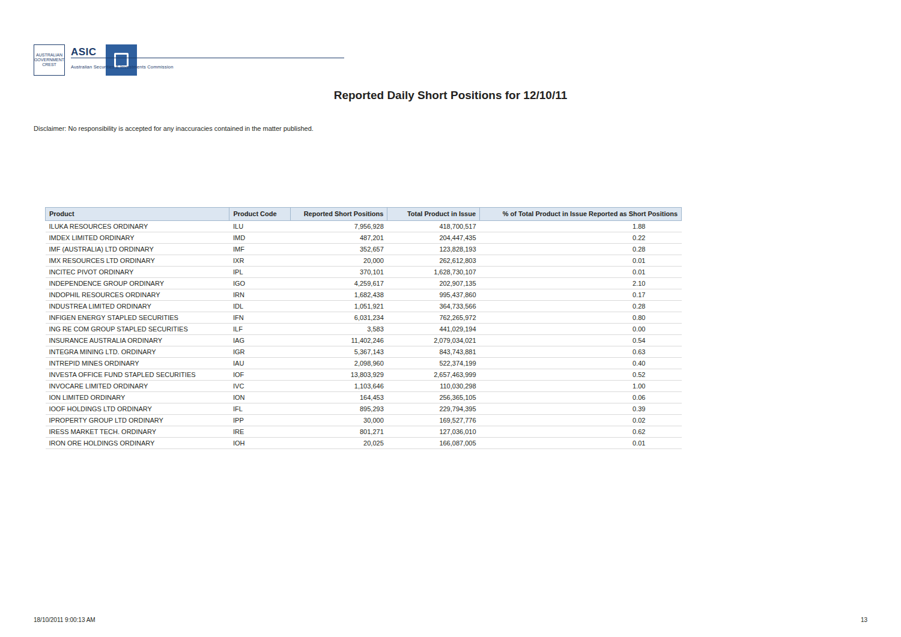AUSTRALIAN
GOVERNMENT
CREST
ASIC
Australian Securities & Investments Commission
Reported Daily Short Positions for 12/10/11
Disclaimer: No responsibility is accepted for any inaccuracies contained in the matter published.
| Product | Product Code | Reported Short Positions | Total Product in Issue | % of Total Product in Issue Reported as Short Positions |
| --- | --- | --- | --- | --- |
| ILUKA RESOURCES ORDINARY | ILU | 7,956,928 | 418,700,517 | 1.88 |
| IMDEX LIMITED ORDINARY | IMD | 487,201 | 204,447,435 | 0.22 |
| IMF (AUSTRALIA) LTD ORDINARY | IMF | 352,657 | 123,828,193 | 0.28 |
| IMX RESOURCES LTD ORDINARY | IXR | 20,000 | 262,612,803 | 0.01 |
| INCITEC PIVOT ORDINARY | IPL | 370,101 | 1,628,730,107 | 0.01 |
| INDEPENDENCE GROUP ORDINARY | IGO | 4,259,617 | 202,907,135 | 2.10 |
| INDOPHIL RESOURCES ORDINARY | IRN | 1,682,438 | 995,437,860 | 0.17 |
| INDUSTREA LIMITED ORDINARY | IDL | 1,051,921 | 364,733,566 | 0.28 |
| INFIGEN ENERGY STAPLED SECURITIES | IFN | 6,031,234 | 762,265,972 | 0.80 |
| ING RE COM GROUP STAPLED SECURITIES | ILF | 3,583 | 441,029,194 | 0.00 |
| INSURANCE AUSTRALIA ORDINARY | IAG | 11,402,246 | 2,079,034,021 | 0.54 |
| INTEGRA MINING LTD. ORDINARY | IGR | 5,367,143 | 843,743,881 | 0.63 |
| INTREPID MINES ORDINARY | IAU | 2,098,960 | 522,374,199 | 0.40 |
| INVESTA OFFICE FUND STAPLED SECURITIES | IOF | 13,803,929 | 2,657,463,999 | 0.52 |
| INVOCARE LIMITED ORDINARY | IVC | 1,103,646 | 110,030,298 | 1.00 |
| ION LIMITED ORDINARY | ION | 164,453 | 256,365,105 | 0.06 |
| IOOF HOLDINGS LTD ORDINARY | IFL | 895,293 | 229,794,395 | 0.39 |
| IPROPERTY GROUP LTD ORDINARY | IPP | 30,000 | 169,527,776 | 0.02 |
| IRESS MARKET TECH. ORDINARY | IRE | 801,271 | 127,036,010 | 0.62 |
| IRON ORE HOLDINGS ORDINARY | IOH | 20,025 | 166,087,005 | 0.01 |
18/10/2011 9:00:13 AM
13